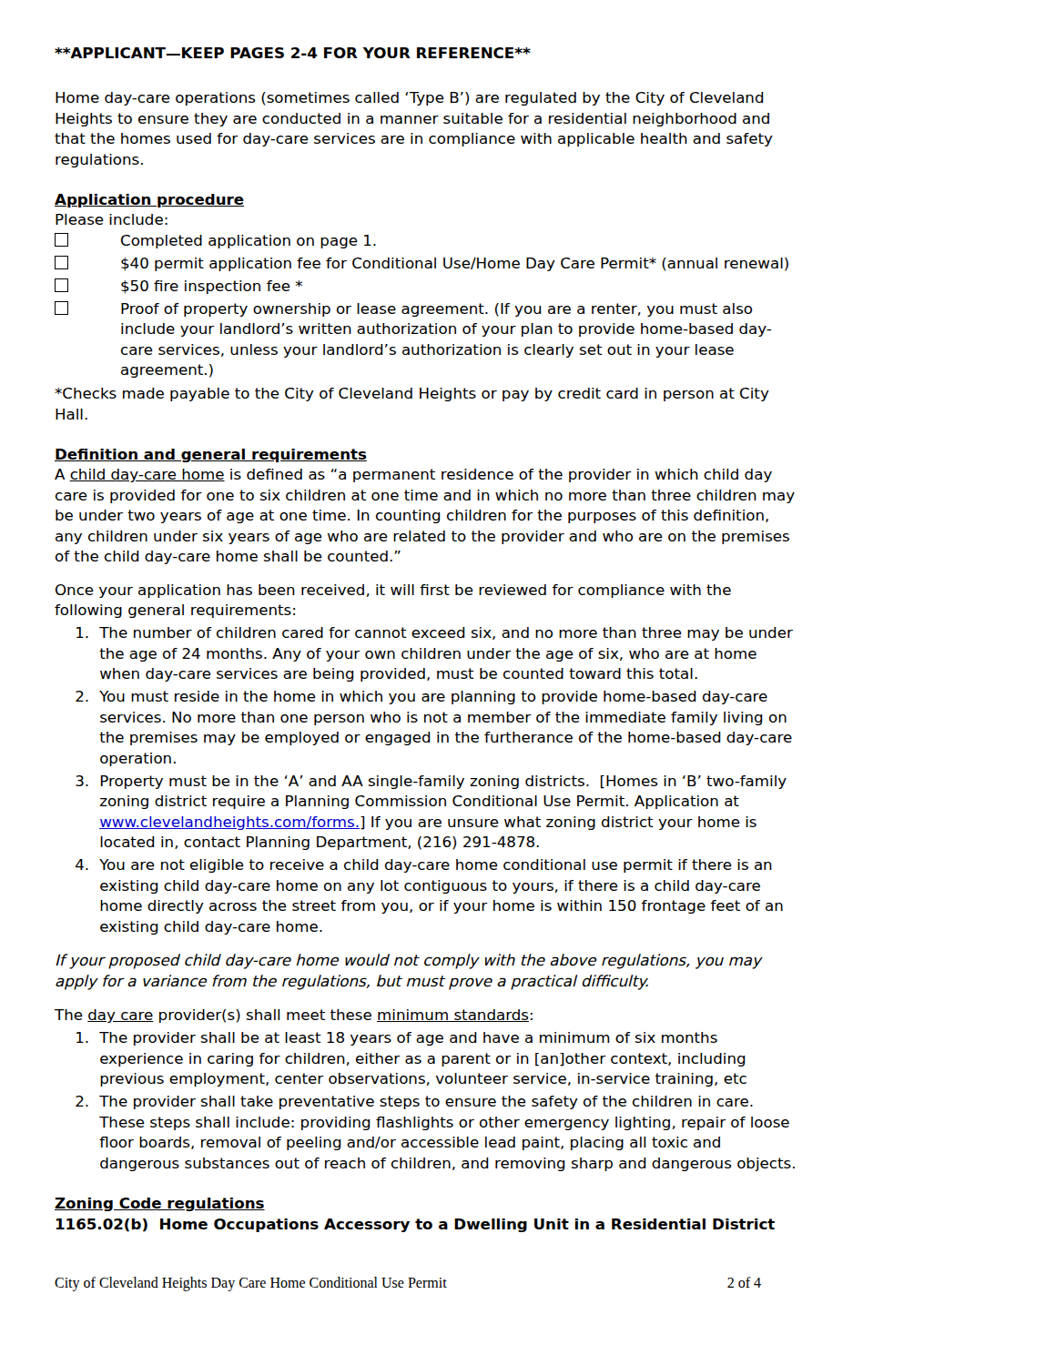**APPLICANT—KEEP PAGES 2-4 FOR YOUR REFERENCE**
Home day-care operations (sometimes called ‘Type B’) are regulated by the City of Cleveland Heights to ensure they are conducted in a manner suitable for a residential neighborhood and that the homes used for day-care services are in compliance with applicable health and safety regulations.
Application procedure
Please include:
Completed application on page 1.
$40 permit application fee for Conditional Use/Home Day Care Permit* (annual renewal)
$50 fire inspection fee *
Proof of property ownership or lease agreement. (If you are a renter, you must also include your landlord’s written authorization of your plan to provide home-based day-care services, unless your landlord’s authorization is clearly set out in your lease agreement.)
*Checks made payable to the City of Cleveland Heights or pay by credit card in person at City Hall.
Definition and general requirements
A child day-care home is defined as “a permanent residence of the provider in which child day care is provided for one to six children at one time and in which no more than three children may be under two years of age at one time. In counting children for the purposes of this definition, any children under six years of age who are related to the provider and who are on the premises of the child day-care home shall be counted.”
Once your application has been received, it will first be reviewed for compliance with the following general requirements:
The number of children cared for cannot exceed six, and no more than three may be under the age of 24 months. Any of your own children under the age of six, who are at home when day-care services are being provided, must be counted toward this total.
You must reside in the home in which you are planning to provide home-based day-care services. No more than one person who is not a member of the immediate family living on the premises may be employed or engaged in the furtherance of the home-based day-care operation.
Property must be in the ‘A’ and AA single-family zoning districts. [Homes in ‘B’ two-family zoning district require a Planning Commission Conditional Use Permit. Application at www.clevelandheights.com/forms.] If you are unsure what zoning district your home is located in, contact Planning Department, (216) 291-4878.
You are not eligible to receive a child day-care home conditional use permit if there is an existing child day-care home on any lot contiguous to yours, if there is a child day-care home directly across the street from you, or if your home is within 150 frontage feet of an existing child day-care home.
If your proposed child day-care home would not comply with the above regulations, you may apply for a variance from the regulations, but must prove a practical difficulty.
The day care provider(s) shall meet these minimum standards:
The provider shall be at least 18 years of age and have a minimum of six months experience in caring for children, either as a parent or in [an]other context, including previous employment, center observations, volunteer service, in-service training, etc
The provider shall take preventative steps to ensure the safety of the children in care. These steps shall include: providing flashlights or other emergency lighting, repair of loose floor boards, removal of peeling and/or accessible lead paint, placing all toxic and dangerous substances out of reach of children, and removing sharp and dangerous objects.
Zoning Code regulations
1165.02(b) Home Occupations Accessory to a Dwelling Unit in a Residential District
City of Cleveland Heights Day Care Home Conditional Use Permit 2 of 4